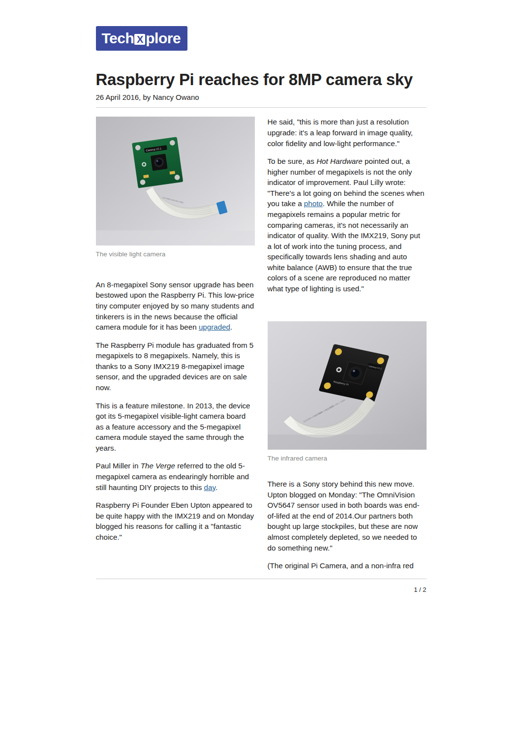TechXplore
Raspberry Pi reaches for 8MP camera sky
26 April 2016, by Nancy Owano
The visible light camera
An 8-megapixel Sony sensor upgrade has been bestowed upon the Raspberry Pi. This low-price tiny computer enjoyed by so many students and tinkerers is in the news because the official camera module for it has been upgraded.
The Raspberry Pi module has graduated from 5 megapixels to 8 megapixels. Namely, this is thanks to a Sony IMX219 8-megapixel image sensor, and the upgraded devices are on sale now.
This is a feature milestone. In 2013, the device got its 5-megapixel visible-light camera board as a feature accessory and the 5-megapixel camera module stayed the same through the years.
Paul Miller in The Verge referred to the old 5-megapixel camera as endearingly horrible and still haunting DIY projects to this day.
Raspberry Pi Founder Eben Upton appeared to be quite happy with the IMX219 and on Monday blogged his reasons for calling it a "fantastic choice."
He said, "this is more than just a resolution upgrade: it's a leap forward in image quality, color fidelity and low-light performance."
To be sure, as Hot Hardware pointed out, a higher number of megapixels is not the only indicator of improvement. Paul Lilly wrote: "There's a lot going on behind the scenes when you take a photo. While the number of megapixels remains a popular metric for comparing cameras, it's not necessarily an indicator of quality. With the IMX219, Sony put a lot of work into the tuning process, and specifically towards lens shading and auto white balance (AWB) to ensure that the true colors of a scene are reproduced no matter what type of lighting is used."
The infrared camera
There is a Sony story behind this new move. Upton blogged on Monday: "The OmniVision OV5647 sensor used in both boards was end-of-lifed at the end of 2014.Our partners both bought up large stockpiles, but these are now almost completely depleted, so we needed to do something new."
(The original Pi Camera, and a non-infra red
1 / 2